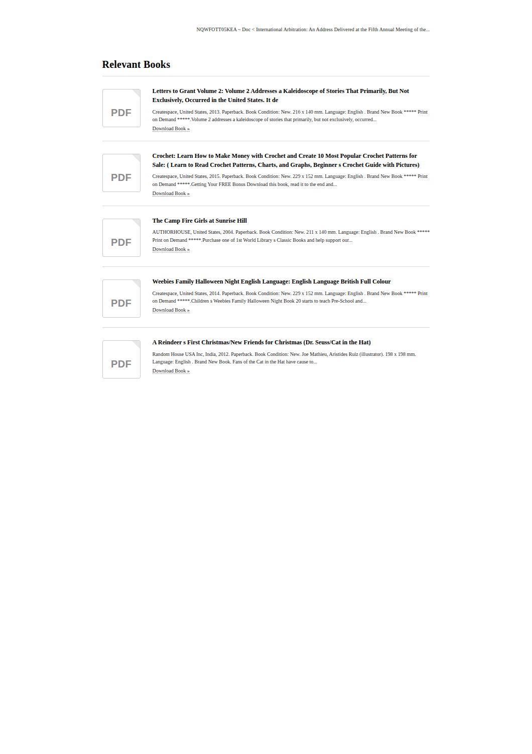NQWFOTT05KEA ~ Doc < International Arbitration: An Address Delivered at the Fifth Annual Meeting of the...
Relevant Books
PDF
Letters to Grant Volume 2: Volume 2 Addresses a Kaleidoscope of Stories That Primarily, But Not Exclusively, Occurred in the United States. It de
Createspace, United States, 2013. Paperback. Book Condition: New. 216 x 140 mm. Language: English . Brand New Book ***** Print on Demand *****.Volume 2 addresses a kaleidoscope of stories that primarily, but not exclusively, occurred...
Download Book »
PDF
Crochet: Learn How to Make Money with Crochet and Create 10 Most Popular Crochet Patterns for Sale: ( Learn to Read Crochet Patterns, Charts, and Graphs, Beginner s Crochet Guide with Pictures)
Createspace, United States, 2015. Paperback. Book Condition: New. 229 x 152 mm. Language: English . Brand New Book ***** Print on Demand *****.Getting Your FREE Bonus Download this book, read it to the end and...
Download Book »
PDF
The Camp Fire Girls at Sunrise Hill
AUTHORHOUSE, United States, 2004. Paperback. Book Condition: New. 211 x 140 mm. Language: English . Brand New Book ***** Print on Demand *****.Purchase one of 1st World Library s Classic Books and help support our...
Download Book »
PDF
Weebies Family Halloween Night English Language: English Language British Full Colour
Createspace, United States, 2014. Paperback. Book Condition: New. 229 x 152 mm. Language: English . Brand New Book ***** Print on Demand *****.Children s Weebies Family Halloween Night Book 20 starts to teach Pre-School and...
Download Book »
PDF
A Reindeer s First Christmas/New Friends for Christmas (Dr. Seuss/Cat in the Hat)
Random House USA Inc, India, 2012. Paperback. Book Condition: New. Joe Mathieu, Aristides Ruiz (illustrator). 198 x 198 mm. Language: English . Brand New Book. Fans of the Cat in the Hat have cause to...
Download Book »